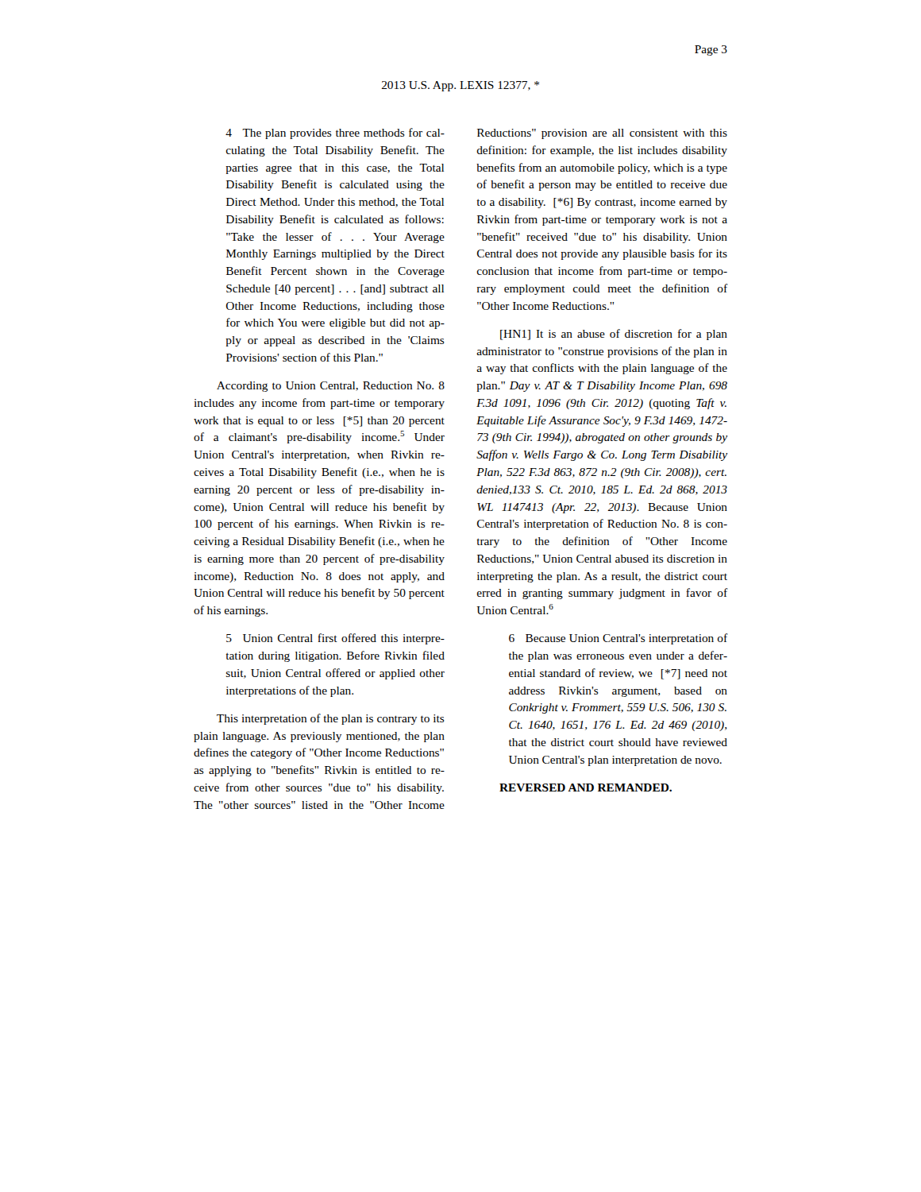Page 3
2013 U.S. App. LEXIS 12377, *
4 The plan provides three methods for calculating the Total Disability Benefit. The parties agree that in this case, the Total Disability Benefit is calculated using the Direct Method. Under this method, the Total Disability Benefit is calculated as follows: "Take the lesser of . . . Your Average Monthly Earnings multiplied by the Direct Benefit Percent shown in the Coverage Schedule [40 percent] . . . [and] subtract all Other Income Reductions, including those for which You were eligible but did not apply or appeal as described in the 'Claims Provisions' section of this Plan."
According to Union Central, Reduction No. 8 includes any income from part-time or temporary work that is equal to or less [*5] than 20 percent of a claimant's pre-disability income.5 Under Union Central's interpretation, when Rivkin receives a Total Disability Benefit (i.e., when he is earning 20 percent or less of pre-disability income), Union Central will reduce his benefit by 100 percent of his earnings. When Rivkin is receiving a Residual Disability Benefit (i.e., when he is earning more than 20 percent of pre-disability income), Reduction No. 8 does not apply, and Union Central will reduce his benefit by 50 percent of his earnings.
5 Union Central first offered this interpretation during litigation. Before Rivkin filed suit, Union Central offered or applied other interpretations of the plan.
This interpretation of the plan is contrary to its plain language. As previously mentioned, the plan defines the category of "Other Income Reductions" as applying to "benefits" Rivkin is entitled to receive from other sources "due to" his disability. The "other sources" listed in the "Other Income Reductions" provision are all consistent with this definition: for example, the list includes disability benefits from an automobile policy, which is a type of benefit a person may be entitled to receive due to a disability. [*6] By contrast, income earned by Rivkin from part-time or temporary work is not a "benefit" received "due to" his disability. Union Central does not provide any plausible basis for its conclusion that income from part-time or temporary employment could meet the definition of "Other Income Reductions."
[HN1] It is an abuse of discretion for a plan administrator to "construe provisions of the plan in a way that conflicts with the plain language of the plan." Day v. AT & T Disability Income Plan, 698 F.3d 1091, 1096 (9th Cir. 2012) (quoting Taft v. Equitable Life Assurance Soc'y, 9 F.3d 1469, 1472-73 (9th Cir. 1994)), abrogated on other grounds by Saffon v. Wells Fargo & Co. Long Term Disability Plan, 522 F.3d 863, 872 n.2 (9th Cir. 2008)), cert. denied,133 S. Ct. 2010, 185 L. Ed. 2d 868, 2013 WL 1147413 (Apr. 22, 2013). Because Union Central's interpretation of Reduction No. 8 is contrary to the definition of "Other Income Reductions," Union Central abused its discretion in interpreting the plan. As a result, the district court erred in granting summary judgment in favor of Union Central.6
6 Because Union Central's interpretation of the plan was erroneous even under a deferential standard of review, we [*7] need not address Rivkin's argument, based on Conkright v. Frommert, 559 U.S. 506, 130 S. Ct. 1640, 1651, 176 L. Ed. 2d 469 (2010), that the district court should have reviewed Union Central's plan interpretation de novo.
REVERSED AND REMANDED.